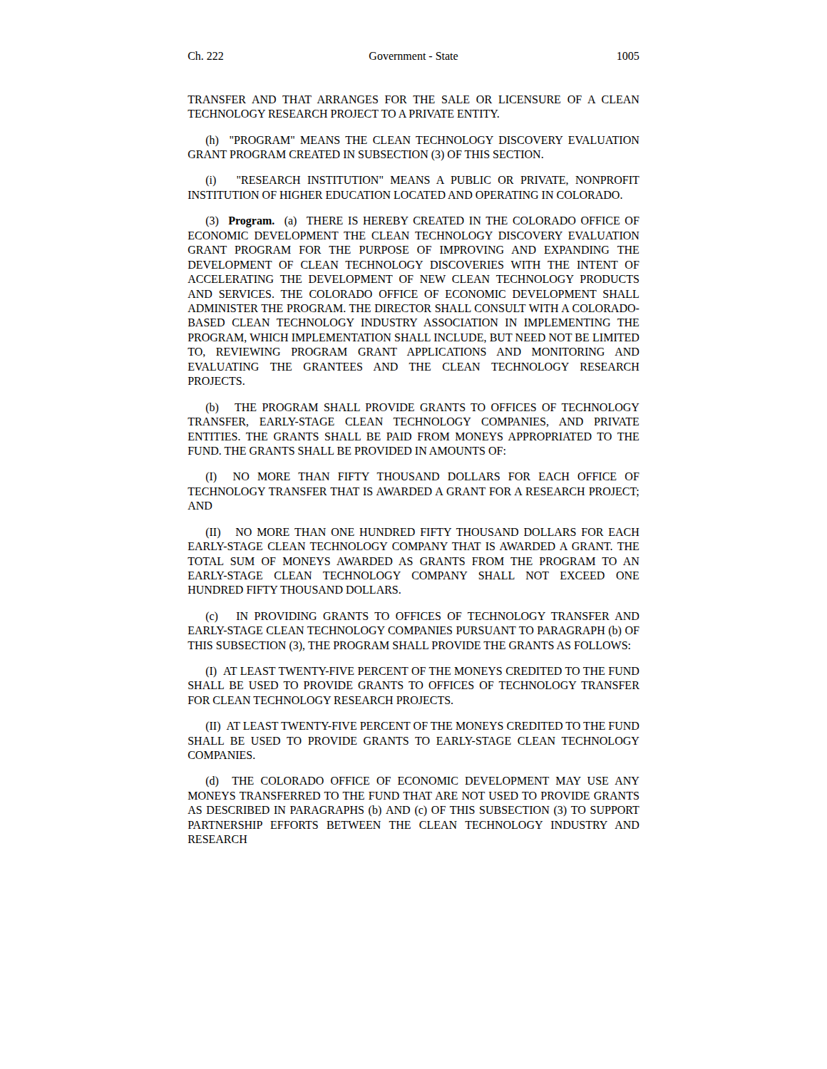Ch. 222
Government - State
1005
TRANSFER AND THAT ARRANGES FOR THE SALE OR LICENSURE OF A CLEAN TECHNOLOGY RESEARCH PROJECT TO A PRIVATE ENTITY.
(h) "PROGRAM" MEANS THE CLEAN TECHNOLOGY DISCOVERY EVALUATION GRANT PROGRAM CREATED IN SUBSECTION (3) OF THIS SECTION.
(i) "RESEARCH INSTITUTION" MEANS A PUBLIC OR PRIVATE, NONPROFIT INSTITUTION OF HIGHER EDUCATION LOCATED AND OPERATING IN COLORADO.
(3) Program. (a) THERE IS HEREBY CREATED IN THE COLORADO OFFICE OF ECONOMIC DEVELOPMENT THE CLEAN TECHNOLOGY DISCOVERY EVALUATION GRANT PROGRAM FOR THE PURPOSE OF IMPROVING AND EXPANDING THE DEVELOPMENT OF CLEAN TECHNOLOGY DISCOVERIES WITH THE INTENT OF ACCELERATING THE DEVELOPMENT OF NEW CLEAN TECHNOLOGY PRODUCTS AND SERVICES. THE COLORADO OFFICE OF ECONOMIC DEVELOPMENT SHALL ADMINISTER THE PROGRAM. THE DIRECTOR SHALL CONSULT WITH A COLORADO-BASED CLEAN TECHNOLOGY INDUSTRY ASSOCIATION IN IMPLEMENTING THE PROGRAM, WHICH IMPLEMENTATION SHALL INCLUDE, BUT NEED NOT BE LIMITED TO, REVIEWING PROGRAM GRANT APPLICATIONS AND MONITORING AND EVALUATING THE GRANTEES AND THE CLEAN TECHNOLOGY RESEARCH PROJECTS.
(b) THE PROGRAM SHALL PROVIDE GRANTS TO OFFICES OF TECHNOLOGY TRANSFER, EARLY-STAGE CLEAN TECHNOLOGY COMPANIES, AND PRIVATE ENTITIES. THE GRANTS SHALL BE PAID FROM MONEYS APPROPRIATED TO THE FUND. THE GRANTS SHALL BE PROVIDED IN AMOUNTS OF:
(I) NO MORE THAN FIFTY THOUSAND DOLLARS FOR EACH OFFICE OF TECHNOLOGY TRANSFER THAT IS AWARDED A GRANT FOR A RESEARCH PROJECT; AND
(II) NO MORE THAN ONE HUNDRED FIFTY THOUSAND DOLLARS FOR EACH EARLY-STAGE CLEAN TECHNOLOGY COMPANY THAT IS AWARDED A GRANT. THE TOTAL SUM OF MONEYS AWARDED AS GRANTS FROM THE PROGRAM TO AN EARLY-STAGE CLEAN TECHNOLOGY COMPANY SHALL NOT EXCEED ONE HUNDRED FIFTY THOUSAND DOLLARS.
(c) IN PROVIDING GRANTS TO OFFICES OF TECHNOLOGY TRANSFER AND EARLY-STAGE CLEAN TECHNOLOGY COMPANIES PURSUANT TO PARAGRAPH (b) OF THIS SUBSECTION (3), THE PROGRAM SHALL PROVIDE THE GRANTS AS FOLLOWS:
(I) AT LEAST TWENTY-FIVE PERCENT OF THE MONEYS CREDITED TO THE FUND SHALL BE USED TO PROVIDE GRANTS TO OFFICES OF TECHNOLOGY TRANSFER FOR CLEAN TECHNOLOGY RESEARCH PROJECTS.
(II) AT LEAST TWENTY-FIVE PERCENT OF THE MONEYS CREDITED TO THE FUND SHALL BE USED TO PROVIDE GRANTS TO EARLY-STAGE CLEAN TECHNOLOGY COMPANIES.
(d) THE COLORADO OFFICE OF ECONOMIC DEVELOPMENT MAY USE ANY MONEYS TRANSFERRED TO THE FUND THAT ARE NOT USED TO PROVIDE GRANTS AS DESCRIBED IN PARAGRAPHS (b) AND (c) OF THIS SUBSECTION (3) TO SUPPORT PARTNERSHIP EFFORTS BETWEEN THE CLEAN TECHNOLOGY INDUSTRY AND RESEARCH